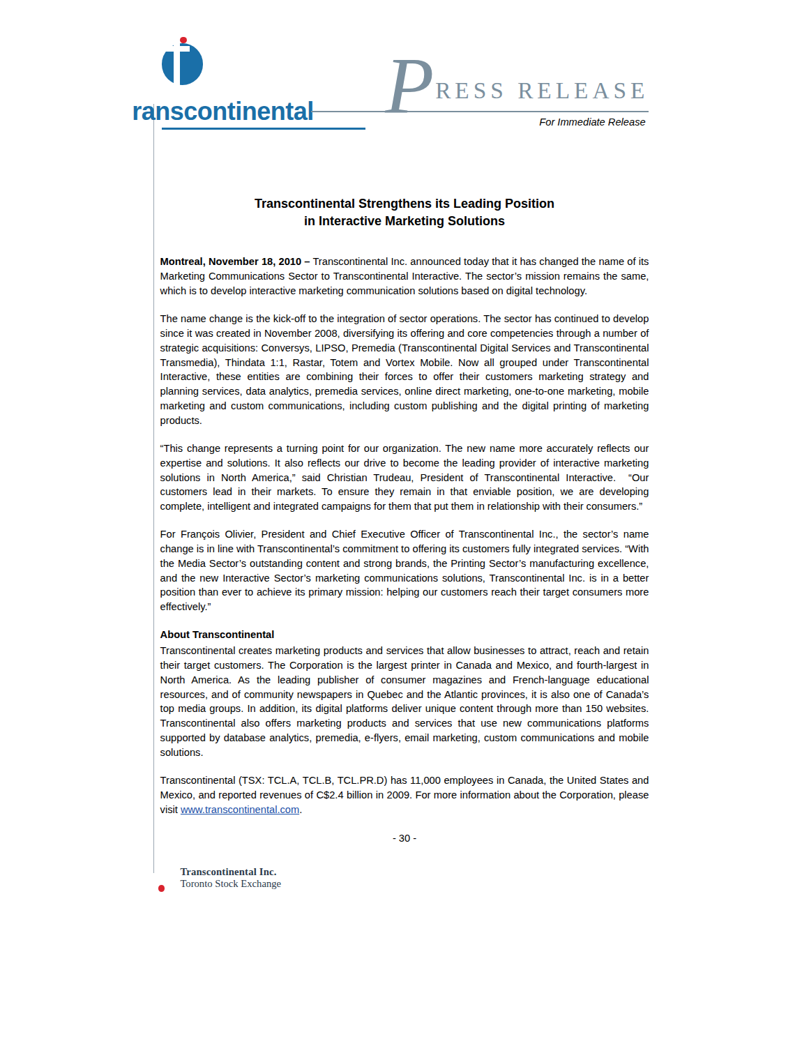ranscontinental
PRESS RELEASE
For Immediate Release
Transcontinental Strengthens its Leading Position
in Interactive Marketing Solutions
Montreal, November 18, 2010 – Transcontinental Inc. announced today that it has changed the name of its Marketing Communications Sector to Transcontinental Interactive. The sector’s mission remains the same, which is to develop interactive marketing communication solutions based on digital technology.
The name change is the kick-off to the integration of sector operations. The sector has continued to develop since it was created in November 2008, diversifying its offering and core competencies through a number of strategic acquisitions: Conversys, LIPSO, Premedia (Transcontinental Digital Services and Transcontinental Transmedia), Thindata 1:1, Rastar, Totem and Vortex Mobile. Now all grouped under Transcontinental Interactive, these entities are combining their forces to offer their customers marketing strategy and planning services, data analytics, premedia services, online direct marketing, one-to-one marketing, mobile marketing and custom communications, including custom publishing and the digital printing of marketing products.
“This change represents a turning point for our organization. The new name more accurately reflects our expertise and solutions. It also reflects our drive to become the leading provider of interactive marketing solutions in North America,” said Christian Trudeau, President of Transcontinental Interactive. “Our customers lead in their markets. To ensure they remain in that enviable position, we are developing complete, intelligent and integrated campaigns for them that put them in relationship with their consumers.”
For François Olivier, President and Chief Executive Officer of Transcontinental Inc., the sector’s name change is in line with Transcontinental’s commitment to offering its customers fully integrated services. “With the Media Sector’s outstanding content and strong brands, the Printing Sector’s manufacturing excellence, and the new Interactive Sector’s marketing communications solutions, Transcontinental Inc. is in a better position than ever to achieve its primary mission: helping our customers reach their target consumers more effectively.”
About Transcontinental
Transcontinental creates marketing products and services that allow businesses to attract, reach and retain their target customers. The Corporation is the largest printer in Canada and Mexico, and fourth-largest in North America. As the leading publisher of consumer magazines and French-language educational resources, and of community newspapers in Quebec and the Atlantic provinces, it is also one of Canada’s top media groups. In addition, its digital platforms deliver unique content through more than 150 websites. Transcontinental also offers marketing products and services that use new communications platforms supported by database analytics, premedia, e-flyers, email marketing, custom communications and mobile solutions.
Transcontinental (TSX: TCL.A, TCL.B, TCL.PR.D) has 11,000 employees in Canada, the United States and Mexico, and reported revenues of C$2.4 billion in 2009. For more information about the Corporation, please visit www.transcontinental.com.
- 30 -
Transcontinental Inc.
Toronto Stock Exchange